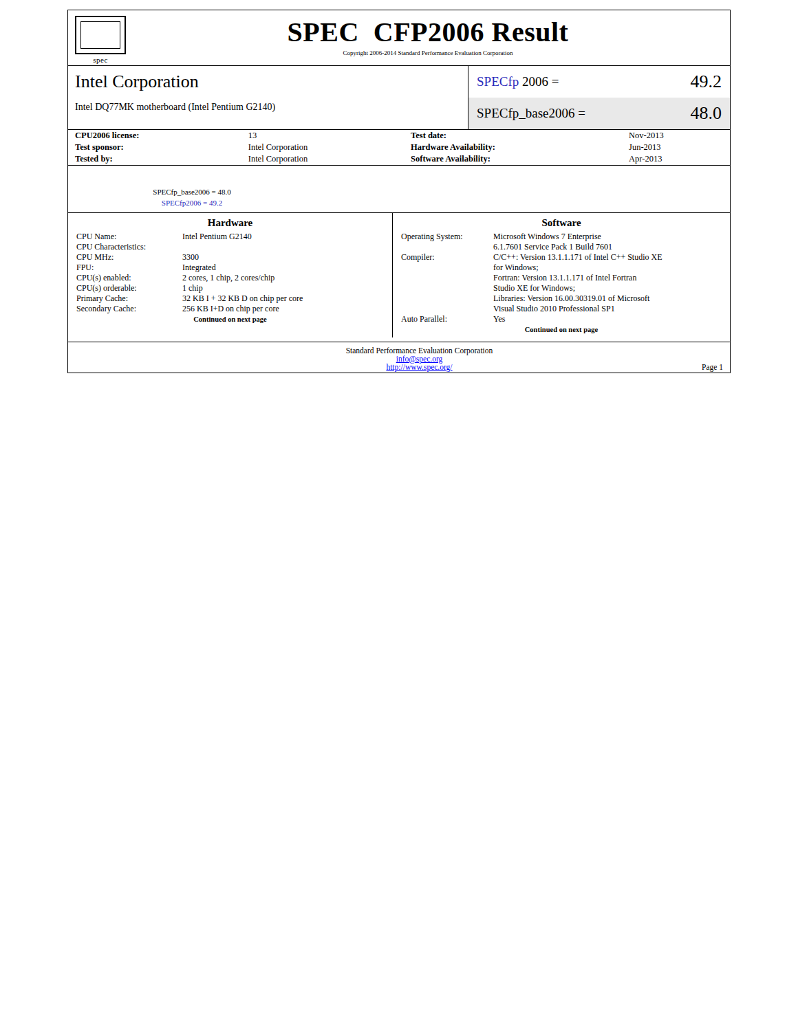spec
SPEC CFP2006 Result
Copyright 2006-2014 Standard Performance Evaluation Corporation
Intel Corporation
Intel DQ77MK motherboard (Intel Pentium G2140)
SPECfp 2006 = 49.2
SPECfp_base2006 = 48.0
| CPU2006 license: | 13 | Test date: | Nov-2013 |
| Test sponsor: | Intel Corporation | Hardware Availability: | Jun-2013 |
| Tested by: | Intel Corporation | Software Availability: | Apr-2013 |
SPECfp_base2006 = 48.0
SPECfp2006 = 49.2
Hardware
| CPU Name: | Intel Pentium G2140 |
| CPU Characteristics: | |
| CPU MHz: | 3300 |
| FPU: | Integrated |
| CPU(s) enabled: | 2 cores, 1 chip, 2 cores/chip |
| CPU(s) orderable: | 1 chip |
| Primary Cache: | 32 KB I + 32 KB D on chip per core |
| Secondary Cache: | 256 KB I+D on chip per core |
Continued on next page
Software
| Operating System: | Microsoft Windows 7 Enterprise 6.1.7601 Service Pack 1 Build 7601 |
| Compiler: | C/C++: Version 13.1.1.171 of Intel C++ Studio XE for Windows; Fortran: Version 13.1.1.171 of Intel Fortran Studio XE for Windows; Libraries: Version 16.00.30319.01 of Microsoft Visual Studio 2010 Professional SP1 |
| Auto Parallel: | Yes |
Continued on next page
Standard Performance Evaluation Corporation
info@spec.org
http://www.spec.org/
Page 1